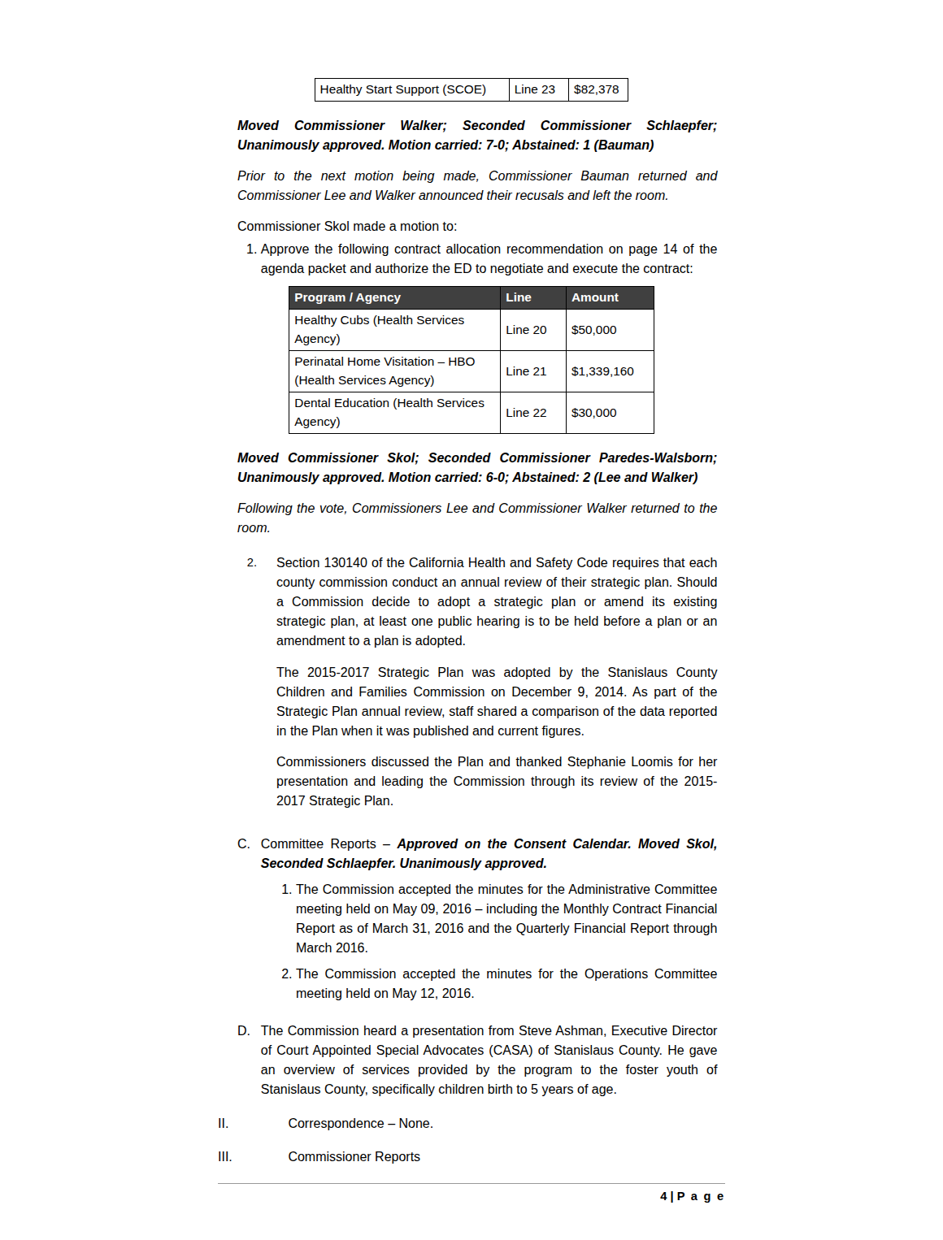| Healthy Start Support (SCOE) | Line 23 | $82,378 |
Moved Commissioner Walker; Seconded Commissioner Schlaepfer; Unanimously approved. Motion carried: 7-0; Abstained: 1 (Bauman)
Prior to the next motion being made, Commissioner Bauman returned and Commissioner Lee and Walker announced their recusals and left the room.
Commissioner Skol made a motion to:
Approve the following contract allocation recommendation on page 14 of the agenda packet and authorize the ED to negotiate and execute the contract:
| Program / Agency | Line | Amount |
| --- | --- | --- |
| Healthy Cubs (Health Services Agency) | Line 20 | $50,000 |
| Perinatal Home Visitation – HBO (Health Services Agency) | Line 21 | $1,339,160 |
| Dental Education (Health Services Agency) | Line 22 | $30,000 |
Moved Commissioner Skol; Seconded Commissioner Paredes-Walsborn; Unanimously approved. Motion carried: 6-0; Abstained: 2 (Lee and Walker)
Following the vote, Commissioners Lee and Commissioner Walker returned to the room.
2.
Section 130140 of the California Health and Safety Code requires that each county commission conduct an annual review of their strategic plan. Should a Commission decide to adopt a strategic plan or amend its existing strategic plan, at least one public hearing is to be held before a plan or an amendment to a plan is adopted.
The 2015-2017 Strategic Plan was adopted by the Stanislaus County Children and Families Commission on December 9, 2014. As part of the Strategic Plan annual review, staff shared a comparison of the data reported in the Plan when it was published and current figures.
Commissioners discussed the Plan and thanked Stephanie Loomis for her presentation and leading the Commission through its review of the 2015-2017 Strategic Plan.
C.
Committee Reports – Approved on the Consent Calendar. Moved Skol, Seconded Schlaepfer. Unanimously approved.
The Commission accepted the minutes for the Administrative Committee meeting held on May 09, 2016 – including the Monthly Contract Financial Report as of March 31, 2016 and the Quarterly Financial Report through March 2016.
The Commission accepted the minutes for the Operations Committee meeting held on May 12, 2016.
D.
The Commission heard a presentation from Steve Ashman, Executive Director of Court Appointed Special Advocates (CASA) of Stanislaus County. He gave an overview of services provided by the program to the foster youth of Stanislaus County, specifically children birth to 5 years of age.
II.
Correspondence – None.
III.
Commissioner Reports
4 | P a g e